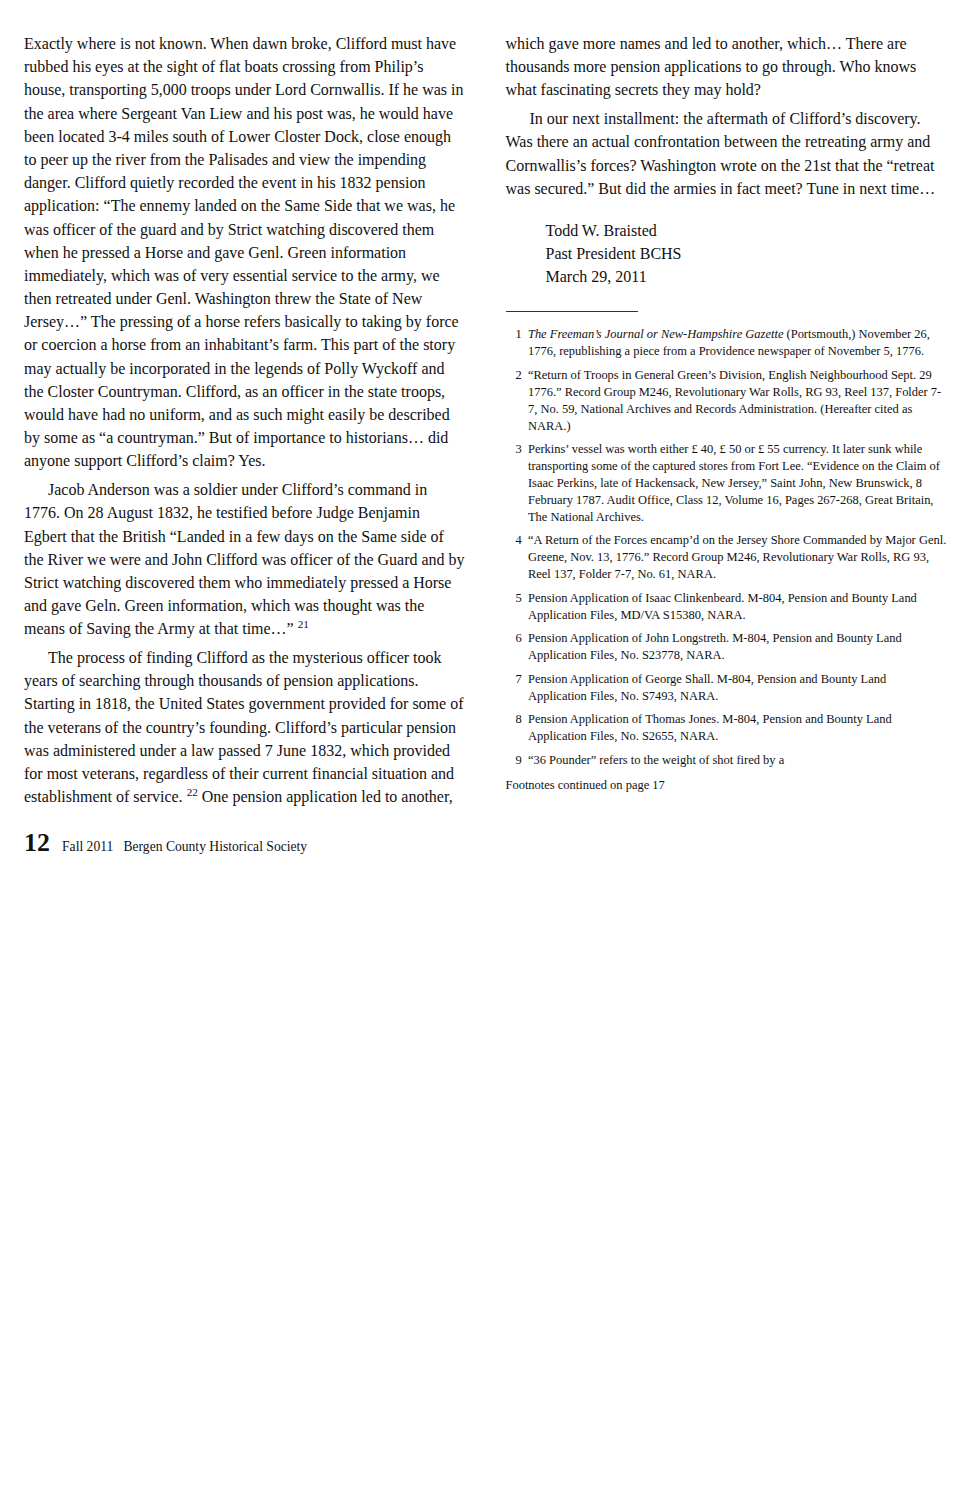Exactly where is not known. When dawn broke, Clifford must have rubbed his eyes at the sight of flat boats crossing from Philip’s house, transporting 5,000 troops under Lord Cornwallis. If he was in the area where Sergeant Van Liew and his post was, he would have been located 3-4 miles south of Lower Closter Dock, close enough to peer up the river from the Palisades and view the impending danger. Clifford quietly recorded the event in his 1832 pension application: “The ennemy landed on the Same Side that we was, he was officer of the guard and by Strict watching discovered them when he pressed a Horse and gave Genl. Green information immediately, which was of very essential service to the army, we then retreated under Genl. Washington threw the State of New Jersey…” The pressing of a horse refers basically to taking by force or coercion a horse from an inhabitant’s farm. This part of the story may actually be incorporated in the legends of Polly Wyckoff and the Closter Countryman. Clifford, as an officer in the state troops, would have had no uniform, and as such might easily be described by some as “a countryman.” But of importance to historians… did anyone support Clifford’s claim? Yes.
Jacob Anderson was a soldier under Clifford’s command in 1776. On 28 August 1832, he testified before Judge Benjamin Egbert that the British “Landed in a few days on the Same side of the River we were and John Clifford was officer of the Guard and by Strict watching discovered them who immediately pressed a Horse and gave Geln. Green information, which was thought was the means of Saving the Army at that time…” 21
The process of finding Clifford as the mysterious officer took years of searching through thousands of pension applications. Starting in 1818, the United States government provided for some of the veterans of the country’s founding. Clifford’s particular pension was administered under a law passed 7 June 1832, which provided for most veterans, regardless of their current financial situation and establishment of service. 22 One pension application led to another, which gave more names and led to another, which… There are thousands more pension applications to go through. Who knows what fascinating secrets they may hold?
In our next installment: the aftermath of Clifford’s discovery. Was there an actual confrontation between the retreating army and Cornwallis’s forces? Washington wrote on the 21st that the “retreat was secured.” But did the armies in fact meet? Tune in next time…
Todd W. Braisted
Past President BCHS
March 29, 2011
The Freeman’s Journal or New-Hampshire Gazette (Portsmouth,) November 26, 1776, republishing a piece from a Providence newspaper of November 5, 1776.
“Return of Troops in General Green’s Division, English Neighbourhood Sept. 29 1776.” Record Group M246, Revolutionary War Rolls, RG 93, Reel 137, Folder 7-7, No. 59, National Archives and Records Administration. (Hereafter cited as NARA.)
Perkins’ vessel was worth either £ 40, £ 50 or £ 55 currency. It later sunk while transporting some of the captured stores from Fort Lee. “Evidence on the Claim of Isaac Perkins, late of Hackensack, New Jersey,” Saint John, New Brunswick, 8 February 1787. Audit Office, Class 12, Volume 16, Pages 267-268, Great Britain, The National Archives.
“A Return of the Forces encamp’d on the Jersey Shore Commanded by Major Genl. Greene, Nov. 13, 1776.” Record Group M246, Revolutionary War Rolls, RG 93, Reel 137, Folder 7-7, No. 61, NARA.
Pension Application of Isaac Clinkenbeard. M-804, Pension and Bounty Land Application Files, MD/VA S15380, NARA.
Pension Application of John Longstreth. M-804, Pension and Bounty Land Application Files, No. S23778, NARA.
Pension Application of George Shall. M-804, Pension and Bounty Land Application Files, No. S7493, NARA.
Pension Application of Thomas Jones. M-804, Pension and Bounty Land Application Files, No. S2655, NARA.
“36 Pounder” refers to the weight of shot fired by a
Footnotes continued on page 17
12 Fall 2011 Bergen County Historical Society